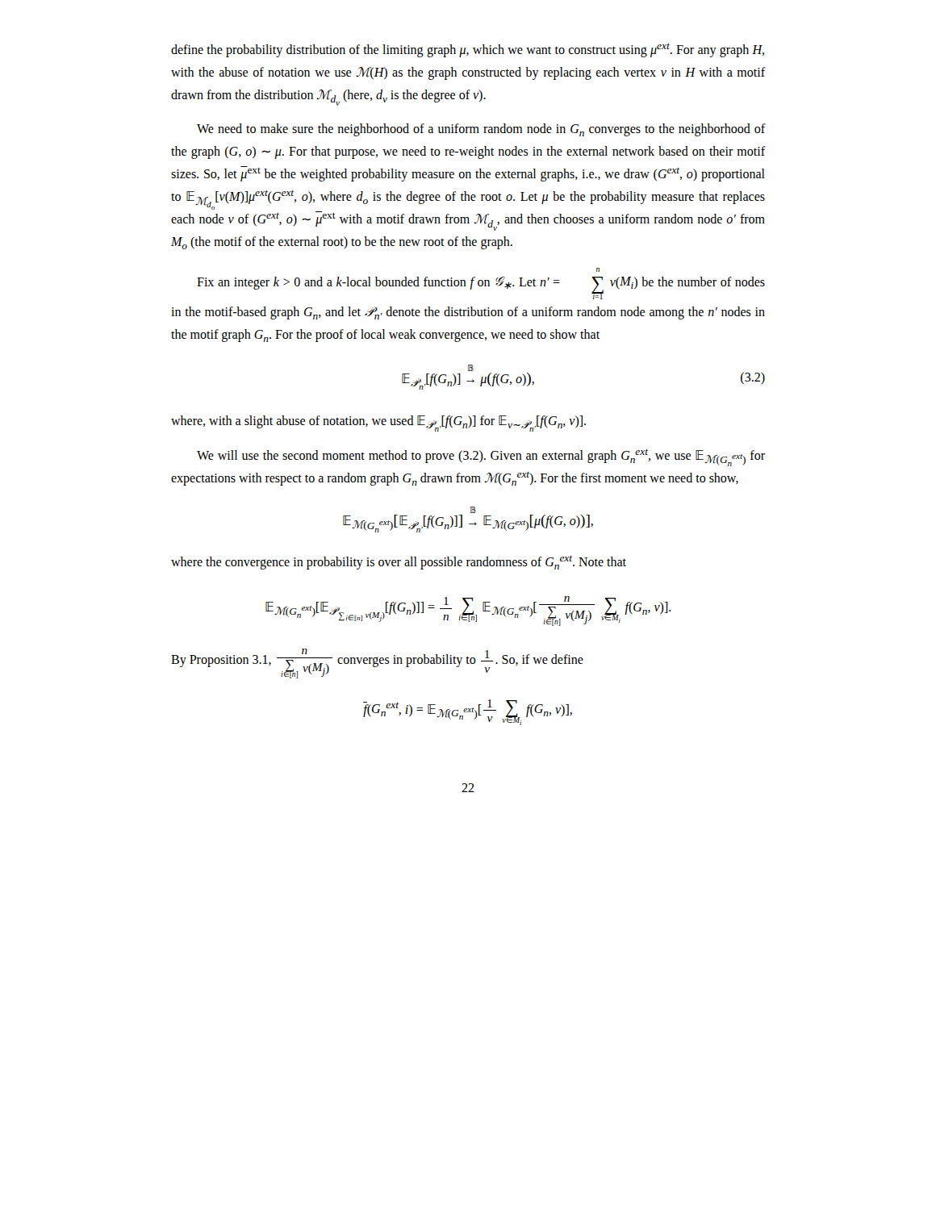define the probability distribution of the limiting graph μ, which we want to construct using μext. For any graph H, with the abuse of notation we use ℳ(H) as the graph constructed by replacing each vertex v in H with a motif drawn from the distribution ℳdv (here, dv is the degree of v).
We need to make sure the neighborhood of a uniform random node in Gn converges to the neighborhood of the graph (G, o) ∼ μ. For that purpose, we need to re-weight nodes in the external network based on their motif sizes. So, let μext be the weighted probability measure on the external graphs, i.e., we draw (Gext, o) proportional to 𝔼ℳdo[v(M)]μext(Gext, o), where do is the degree of the root o. Let μ be the probability measure that replaces each node v of (Gext, o) ∼ μext with a motif drawn from ℳdv, and then chooses a uniform random node o′ from Mo (the motif of the external root) to be the new root of the graph.
Fix an integer k > 0 and a k-local bounded function f on 𝒢∗. Let n′ = n∑i=1 v(Mi) be the number of nodes in the motif-based graph Gn, and let 𝒫n′ denote the distribution of a uniform random node among the n′ nodes in the motif graph Gn. For the proof of local weak convergence, we need to show that
𝔼𝒫n′[f(Gn)] 𝔹→ μ(f(G, o)), (3.2)
where, with a slight abuse of notation, we used 𝔼𝒫n′[f(Gn)] for 𝔼v∼𝒫n′[f(Gn, v)].
We will use the second moment method to prove (3.2). Given an external graph Gnext, we use 𝔼ℳ(Gnext) for expectations with respect to a random graph Gn drawn from ℳ(Gnext). For the first moment we need to show,
𝔼ℳ(Gnext)[𝔼𝒫n′[f(Gn)]] 𝔹→ 𝔼ℳ(Gext)[μ(f(G, o))],
where the convergence in probability is over all possible randomness of Gnext. Note that
𝔼ℳ(Gnext)[𝔼𝒫∑i∈[n] v(Mj)[f(Gn)]] = 1 n ∑i∈[n] 𝔼ℳ(Gnext)[n∑i∈[n] v(Mj) ∑v∈Mi f(Gn, v)].
By Proposition 3.1, n∑i∈[n] v(Mj) converges in probability to 1 v. So, if we define
f(Gnext, i) = 𝔼ℳ(Gnext)[1 v ∑v∈Mi f(Gn, v)],
22